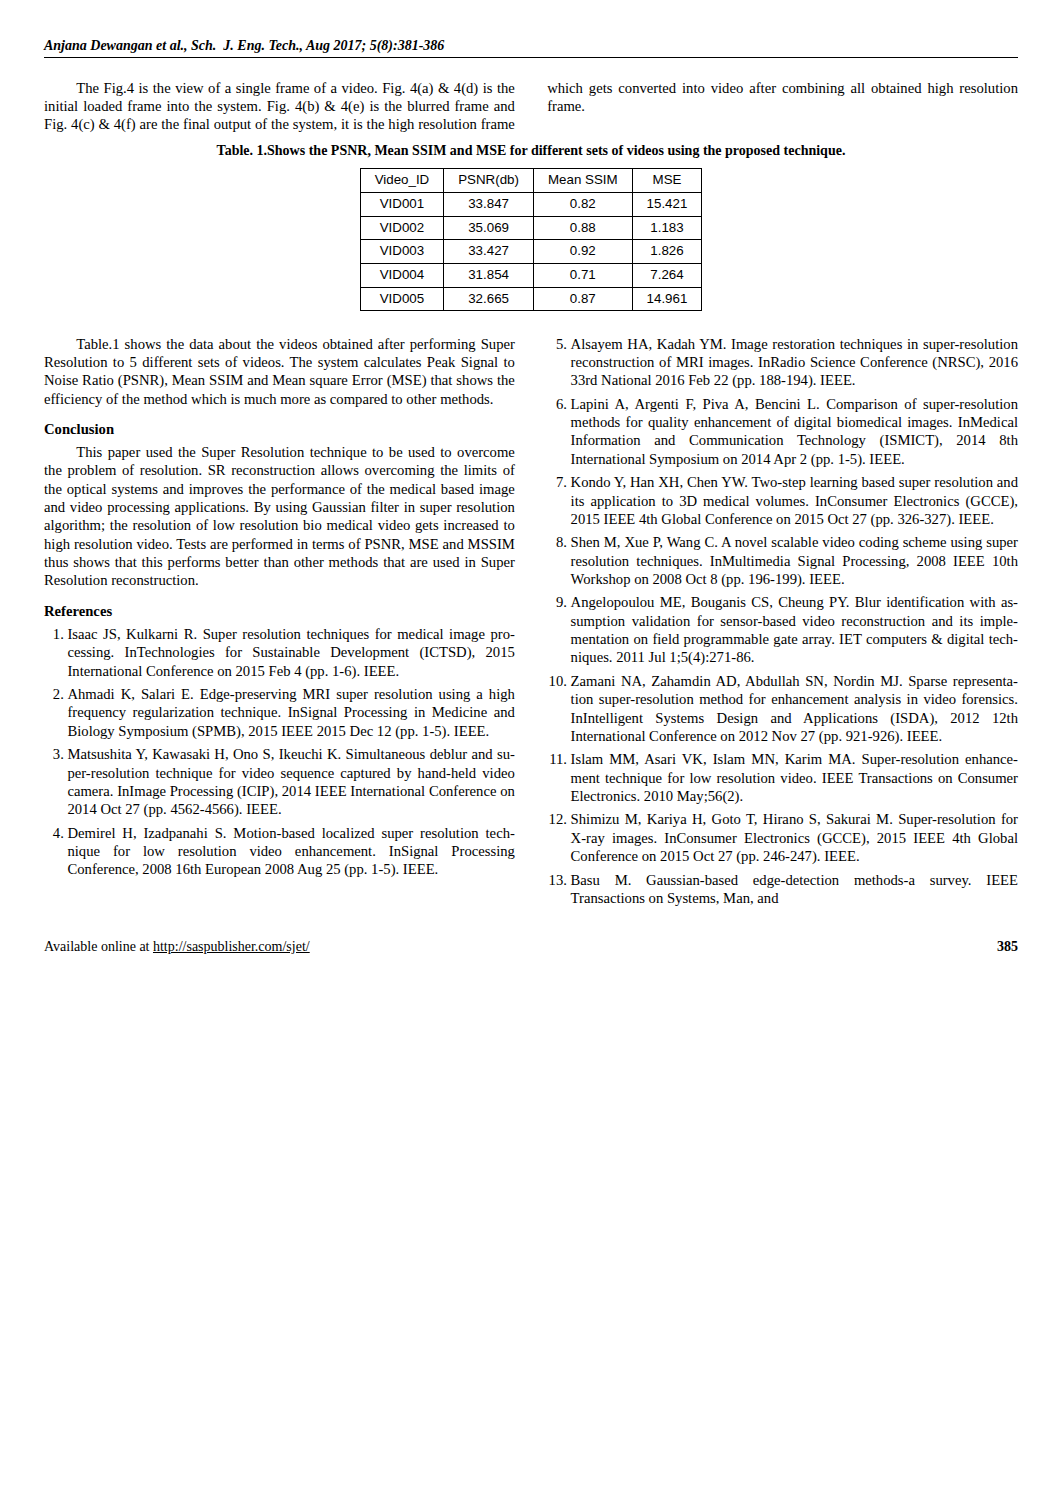Anjana Dewangan et al., Sch. J. Eng. Tech., Aug 2017; 5(8):381-386
The Fig.4 is the view of a single frame of a video. Fig. 4(a) & 4(d) is the initial loaded frame into the system. Fig. 4(b) & 4(e) is the blurred frame and Fig. 4(c) & 4(f) are the final output of the system, it is the high resolution frame which gets converted into video after combining all obtained high resolution frame.
Table. 1.Shows the PSNR, Mean SSIM and MSE for different sets of videos using the proposed technique.
| Video_ID | PSNR(db) | Mean SSIM | MSE |
| --- | --- | --- | --- |
| VID001 | 33.847 | 0.82 | 15.421 |
| VID002 | 35.069 | 0.88 | 1.183 |
| VID003 | 33.427 | 0.92 | 1.826 |
| VID004 | 31.854 | 0.71 | 7.264 |
| VID005 | 32.665 | 0.87 | 14.961 |
Table.1 shows the data about the videos obtained after performing Super Resolution to 5 different sets of videos. The system calculates Peak Signal to Noise Ratio (PSNR), Mean SSIM and Mean square Error (MSE) that shows the efficiency of the method which is much more as compared to other methods.
Conclusion
This paper used the Super Resolution technique to be used to overcome the problem of resolution. SR reconstruction allows overcoming the limits of the optical systems and improves the performance of the medical based image and video processing applications. By using Gaussian filter in super resolution algorithm; the resolution of low resolution bio medical video gets increased to high resolution video. Tests are performed in terms of PSNR, MSE and MSSIM thus shows that this performs better than other methods that are used in Super Resolution reconstruction.
References
Isaac JS, Kulkarni R. Super resolution techniques for medical image processing. InTechnologies for Sustainable Development (ICTSD), 2015 International Conference on 2015 Feb 4 (pp. 1-6). IEEE.
Ahmadi K, Salari E. Edge-preserving MRI super resolution using a high frequency regularization technique. InSignal Processing in Medicine and Biology Symposium (SPMB), 2015 IEEE 2015 Dec 12 (pp. 1-5). IEEE.
Matsushita Y, Kawasaki H, Ono S, Ikeuchi K. Simultaneous deblur and super-resolution technique for video sequence captured by hand-held video camera. InImage Processing (ICIP), 2014 IEEE International Conference on 2014 Oct 27 (pp. 4562-4566). IEEE.
Demirel H, Izadpanahi S. Motion-based localized super resolution technique for low resolution video enhancement. InSignal Processing Conference, 2008 16th European 2008 Aug 25 (pp. 1-5). IEEE.
Alsayem HA, Kadah YM. Image restoration techniques in super-resolution reconstruction of MRI images. InRadio Science Conference (NRSC), 2016 33rd National 2016 Feb 22 (pp. 188-194). IEEE.
Lapini A, Argenti F, Piva A, Bencini L. Comparison of super-resolution methods for quality enhancement of digital biomedical images. InMedical Information and Communication Technology (ISMICT), 2014 8th International Symposium on 2014 Apr 2 (pp. 1-5). IEEE.
Kondo Y, Han XH, Chen YW. Two-step learning based super resolution and its application to 3D medical volumes. InConsumer Electronics (GCCE), 2015 IEEE 4th Global Conference on 2015 Oct 27 (pp. 326-327). IEEE.
Shen M, Xue P, Wang C. A novel scalable video coding scheme using super resolution techniques. InMultimedia Signal Processing, 2008 IEEE 10th Workshop on 2008 Oct 8 (pp. 196-199). IEEE.
Angelopoulou ME, Bouganis CS, Cheung PY. Blur identification with assumption validation for sensor-based video reconstruction and its implementation on field programmable gate array. IET computers & digital techniques. 2011 Jul 1;5(4):271-86.
Zamani NA, Zahamdin AD, Abdullah SN, Nordin MJ. Sparse representation super-resolution method for enhancement analysis in video forensics. InIntelligent Systems Design and Applications (ISDA), 2012 12th International Conference on 2012 Nov 27 (pp. 921-926). IEEE.
Islam MM, Asari VK, Islam MN, Karim MA. Super-resolution enhancement technique for low resolution video. IEEE Transactions on Consumer Electronics. 2010 May;56(2).
Shimizu M, Kariya H, Goto T, Hirano S, Sakurai M. Super-resolution for X-ray images. InConsumer Electronics (GCCE), 2015 IEEE 4th Global Conference on 2015 Oct 27 (pp. 246-247). IEEE.
Basu M. Gaussian-based edge-detection methods-a survey. IEEE Transactions on Systems, Man, and
Available online at http://saspublisher.com/sjet/ 385